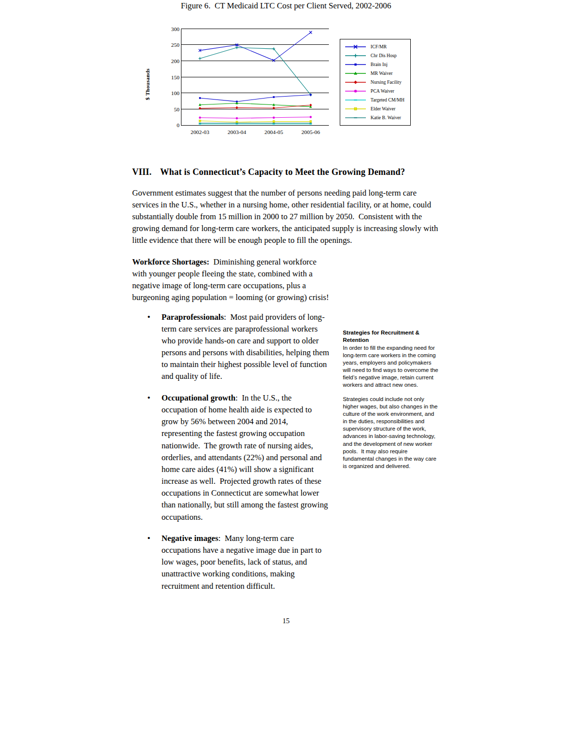Figure 6. CT Medicaid LTC Cost per Client Served, 2002-2006
$ Thousands
300
250
200
150
100
50
0
2002-03 2003-04 2004-05 2005-06
| | ICF/MR |
| | Chr Dis Hosp |
| | Brain Inj |
| | MR Waiver |
| | Nursing Facility |
| | PCA Waiver |
| | Targeted CM/MH |
| | Elder Waiver |
| | Katie B. Waiver |
VIII. What is Connecticut’s Capacity to Meet the Growing Demand?
Government estimates suggest that the number of persons needing paid long-term care services in the U.S., whether in a nursing home, other residential facility, or at home, could substantially double from 15 million in 2000 to 27 million by 2050. Consistent with the growing demand for long-term care workers, the anticipated supply is increasing slowly with little evidence that there will be enough people to fill the openings.
Workforce Shortages: Diminishing general workforce with younger people fleeing the state, combined with a negative image of long-term care occupations, plus a burgeoning aging population = looming (or growing) crisis!
Paraprofessionals: Most paid providers of long-term care services are paraprofessional workers who provide hands-on care and support to older persons and persons with disabilities, helping them to maintain their highest possible level of function and quality of life.
Occupational growth: In the U.S., the occupation of home health aide is expected to grow by 56% between 2004 and 2014, representing the fastest growing occupation nationwide. The growth rate of nursing aides, orderlies, and attendants (22%) and personal and home care aides (41%) will show a significant increase as well. Projected growth rates of these occupations in Connecticut are somewhat lower than nationally, but still among the fastest growing occupations.
Negative images: Many long-term care occupations have a negative image due in part to low wages, poor benefits, lack of status, and unattractive working conditions, making recruitment and retention difficult.
Strategies for Recruitment & Retention
In order to fill the expanding need for long-term care workers in the coming years, employers and policymakers will need to find ways to overcome the field’s negative image, retain current workers and attract new ones.
Strategies could include not only higher wages, but also changes in the culture of the work environment, and in the duties, responsibilities and supervisory structure of the work, advances in labor-saving technology, and the development of new worker pools. It may also require fundamental changes in the way care is organized and delivered.
15